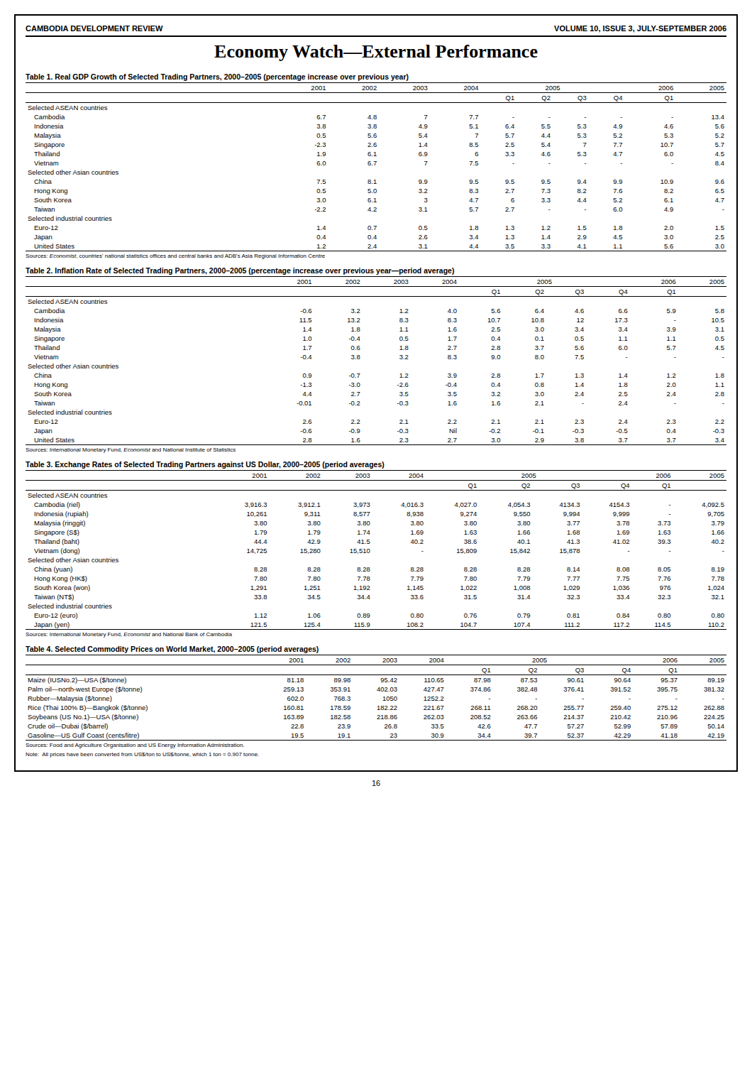CAMBODIA DEVELOPMENT REVIEW VOLUME 10, ISSUE 3, JULY-SEPTEMBER 2006
Economy Watch—External Performance
Table 1. Real GDP Growth of Selected Trading Partners, 2000–2005 (percentage increase over previous year)
| | 2001 | 2002 | 2003 | 2004 | 2005 | 2006 | 2005 |
| --- | --- | --- | --- | --- | --- | --- | --- |
| | | | | | Q1 | Q2 | Q3 | Q4 | Q1 | |
| Selected ASEAN countries | | | | | | | | | | |
| Cambodia | 6.7 | 4.8 | 7 | 7.7 | - | - | - | - | - | 13.4 |
| Indonesia | 3.8 | 3.8 | 4.9 | 5.1 | 6.4 | 5.5 | 5.3 | 4.9 | 4.6 | 5.6 |
| Malaysia | 0.5 | 5.6 | 5.4 | 7 | 5.7 | 4.4 | 5.3 | 5.2 | 5.3 | 5.2 |
| Singapore | -2.3 | 2.6 | 1.4 | 8.5 | 2.5 | 5.4 | 7 | 7.7 | 10.7 | 5.7 |
| Thailand | 1.9 | 6.1 | 6.9 | 6 | 3.3 | 4.6 | 5.3 | 4.7 | 6.0 | 4.5 |
| Vietnam | 6.0 | 6.7 | 7 | 7.5 | - | - | - | - | - | 8.4 |
| Selected other Asian countries | | | | | | | | | | |
| China | 7.5 | 8.1 | 9.9 | 9.5 | 9.5 | 9.5 | 9.4 | 9.9 | 10.9 | 9.6 |
| Hong Kong | 0.5 | 5.0 | 3.2 | 8.3 | 2.7 | 7.3 | 8.2 | 7.6 | 8.2 | 6.5 |
| South Korea | 3.0 | 6.1 | 3 | 4.7 | 6 | 3.3 | 4.4 | 5.2 | 6.1 | 4.7 |
| Taiwan | -2.2 | 4.2 | 3.1 | 5.7 | 2.7 | - | - | 6.0 | 4.9 | - |
| Selected industrial countries | | | | | | | | | | |
| Euro-12 | 1.4 | 0.7 | 0.5 | 1.8 | 1.3 | 1.2 | 1.5 | 1.8 | 2.0 | 1.5 |
| Japan | 0.4 | 0.4 | 2.6 | 3.4 | 1.3 | 1.4 | 2.9 | 4.5 | 3.0 | 2.5 |
| United States | 1.2 | 2.4 | 3.1 | 4.4 | 3.5 | 3.3 | 4.1 | 1.1 | 5.6 | 3.0 |
Sources: Economist, countries' national statistics offices and central banks and ADB's Asia Regional Information Centre
Table 2. Inflation Rate of Selected Trading Partners, 2000–2005 (percentage increase over previous year—period average)
| | 2001 | 2002 | 2003 | 2004 | 2005 | 2006 | 2005 |
| --- | --- | --- | --- | --- | --- | --- | --- |
| | | | | | Q1 | Q2 | Q3 | Q4 | Q1 | |
| Selected ASEAN countries | | | | | | | | | | |
| Cambodia | -0.6 | 3.2 | 1.2 | 4.0 | 5.6 | 6.4 | 4.6 | 6.6 | 5.9 | 5.8 |
| Indonesia | 11.5 | 13.2 | 8.3 | 8.3 | 10.7 | 10.8 | 12 | 17.3 | - | 10.5 |
| Malaysia | 1.4 | 1.8 | 1.1 | 1.6 | 2.5 | 3.0 | 3.4 | 3.4 | 3.9 | 3.1 |
| Singapore | 1.0 | -0.4 | 0.5 | 1.7 | 0.4 | 0.1 | 0.5 | 1.1 | 1.1 | 0.5 |
| Thailand | 1.7 | 0.6 | 1.8 | 2.7 | 2.8 | 3.7 | 5.6 | 6.0 | 5.7 | 4.5 |
| Vietnam | -0.4 | 3.8 | 3.2 | 8.3 | 9.0 | 8.0 | 7.5 | - | - | - |
| Selected other Asian countries | | | | | | | | | | |
| China | 0.9 | -0.7 | 1.2 | 3.9 | 2.8 | 1.7 | 1.3 | 1.4 | 1.2 | 1.8 |
| Hong Kong | -1.3 | -3.0 | -2.6 | -0.4 | 0.4 | 0.8 | 1.4 | 1.8 | 2.0 | 1.1 |
| South Korea | 4.4 | 2.7 | 3.5 | 3.5 | 3.2 | 3.0 | 2.4 | 2.5 | 2.4 | 2.8 |
| Taiwan | -0.01 | -0.2 | -0.3 | 1.6 | 1.6 | 2.1 | - | 2.4 | - | - |
| Selected industrial countries | | | | | | | | | | |
| Euro-12 | 2.6 | 2.2 | 2.1 | 2.2 | 2.1 | 2.1 | 2.3 | 2.4 | 2.3 | 2.2 |
| Japan | -0.6 | -0.9 | -0.3 | Nil | -0.2 | -0.1 | -0.3 | -0.5 | 0.4 | -0.3 |
| United States | 2.8 | 1.6 | 2.3 | 2.7 | 3.0 | 2.9 | 3.8 | 3.7 | 3.7 | 3.4 |
Sources: International Monetary Fund, Economist and National Institute of Statistics
Table 3. Exchange Rates of Selected Trading Partners against US Dollar, 2000–2005 (period averages)
| | 2001 | 2002 | 2003 | 2004 | 2005 | 2006 | 2005 |
| --- | --- | --- | --- | --- | --- | --- | --- |
| | | | | | Q1 | Q2 | Q3 | Q4 | Q1 | |
| Selected ASEAN countries | | | | | | | | | | |
| Cambodia (riel) | 3,916.3 | 3,912.1 | 3,973 | 4,016.3 | 4,027.0 | 4,054.3 | 4134.3 | 4154.3 | - | 4,092.5 |
| Indonesia (rupiah) | 10,261 | 9,311 | 8,577 | 8,938 | 9,274 | 9,550 | 9,994 | 9,999 | - | 9,705 |
| Malaysia (ringgit) | 3.80 | 3.80 | 3.80 | 3.80 | 3.80 | 3.80 | 3.77 | 3.78 | 3.73 | 3.79 |
| Singapore (S$) | 1.79 | 1.79 | 1.74 | 1.69 | 1.63 | 1.66 | 1.68 | 1.69 | 1.63 | 1.66 |
| Thailand (baht) | 44.4 | 42.9 | 41.5 | 40.2 | 38.6 | 40.1 | 41.3 | 41.02 | 39.3 | 40.2 |
| Vietnam (dong) | 14,725 | 15,280 | 15,510 | - | 15,809 | 15,842 | 15,878 | - | - | - |
| Selected other Asian countries | | | | | | | | | | |
| China (yuan) | 8.28 | 8.28 | 8.28 | 8.28 | 8.28 | 8.28 | 8.14 | 8.08 | 8.05 | 8.19 |
| Hong Kong (HK$) | 7.80 | 7.80 | 7.78 | 7.79 | 7.80 | 7.79 | 7.77 | 7.75 | 7.76 | 7.78 |
| South Korea (won) | 1,291 | 1,251 | 1,192 | 1,145 | 1,022 | 1,008 | 1,029 | 1,036 | 976 | 1,024 |
| Taiwan (NT$) | 33.8 | 34.5 | 34.4 | 33.6 | 31.5 | 31.4 | 32.3 | 33.4 | 32.3 | 32.1 |
| Selected industrial countries | | | | | | | | | | |
| Euro-12 (euro) | 1.12 | 1.06 | 0.89 | 0.80 | 0.76 | 0.79 | 0.81 | 0.84 | 0.80 | 0.80 |
| Japan (yen) | 121.5 | 125.4 | 115.9 | 108.2 | 104.7 | 107.4 | 111.2 | 117.2 | 114.5 | 110.2 |
Sources: International Monetary Fund, Economist and National Bank of Cambodia
Table 4. Selected Commodity Prices on World Market, 2000–2005 (period averages)
| | 2001 | 2002 | 2003 | 2004 | 2005 | 2006 | 2005 |
| --- | --- | --- | --- | --- | --- | --- | --- |
| | | | | | Q1 | Q2 | Q3 | Q4 | Q1 | |
| Maize (IUSNo.2)—USA ($/tonne) | 81.18 | 89.98 | 95.42 | 110.65 | 87.98 | 87.53 | 90.61 | 90.64 | 95.37 | 89.19 |
| Palm oil—north-west Europe ($/tonne) | 259.13 | 353.91 | 402.03 | 427.47 | 374.86 | 382.48 | 376.41 | 391.52 | 395.75 | 381.32 |
| Rubber—Malaysia ($/tonne) | 602.0 | 768.3 | 1050 | 1252.2 | - | - | - | - | - | - |
| Rice (Thai 100% B)—Bangkok ($/tonne) | 160.81 | 178.59 | 182.22 | 221.67 | 268.11 | 268.20 | 255.77 | 259.40 | 275.12 | 262.88 |
| Soybeans (US No.1)—USA ($/tonne) | 163.89 | 182.58 | 218.86 | 262.03 | 208.52 | 263.66 | 214.37 | 210.42 | 210.96 | 224.25 |
| Crude oil—Dubai ($/barrel) | 22.8 | 23.9 | 26.8 | 33.5 | 42.6 | 47.7 | 57.27 | 52.99 | 57.89 | 50.14 |
| Gasoline—US Gulf Coast (cents/litre) | 19.5 | 19.1 | 23 | 30.9 | 34.4 | 39.7 | 52.37 | 42.29 | 41.18 | 42.19 |
Sources: Food and Agriculture Organisation and US Energy Information Administration.
Note: All prices have been converted from US$/ton to US$/tonne, which 1 ton = 0.907 tonne.
16